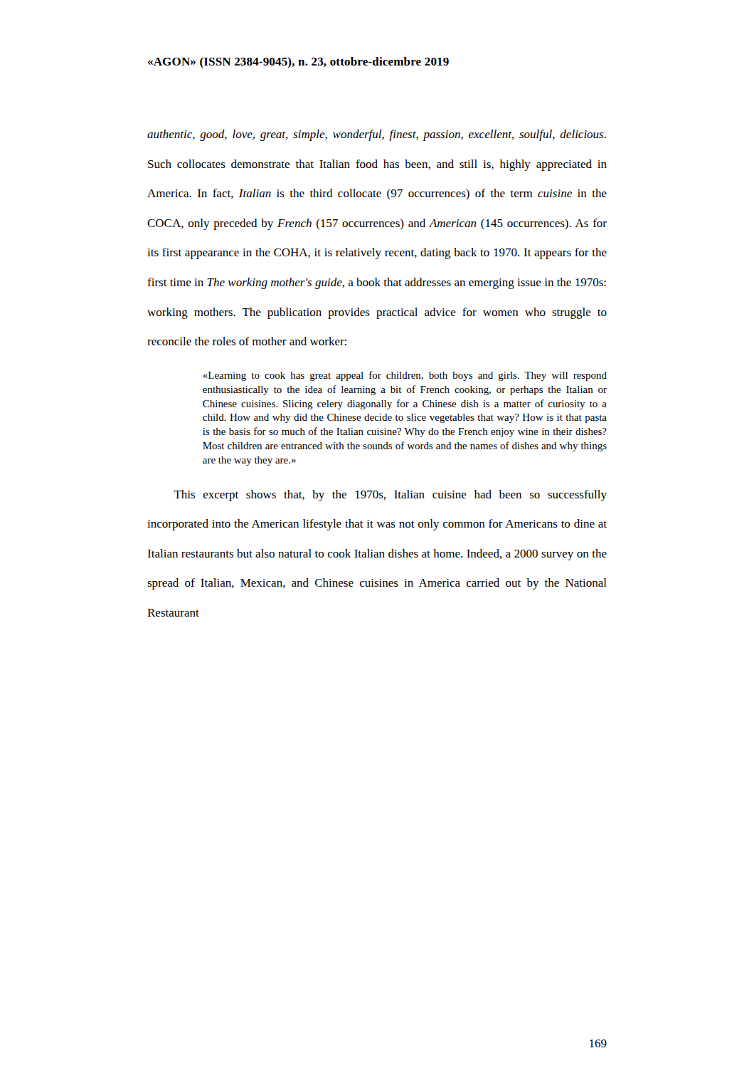«AGON» (ISSN 2384-9045), n. 23, ottobre-dicembre 2019
authentic, good, love, great, simple, wonderful, finest, passion, excellent, soulful, delicious. Such collocates demonstrate that Italian food has been, and still is, highly appreciated in America. In fact, Italian is the third collocate (97 occurrences) of the term cuisine in the COCA, only preceded by French (157 occurrences) and American (145 occurrences). As for its first appearance in the COHA, it is relatively recent, dating back to 1970. It appears for the first time in The working mother's guide, a book that addresses an emerging issue in the 1970s: working mothers. The publication provides practical advice for women who struggle to reconcile the roles of mother and worker:
«Learning to cook has great appeal for children, both boys and girls. They will respond enthusiastically to the idea of learning a bit of French cooking, or perhaps the Italian or Chinese cuisines. Slicing celery diagonally for a Chinese dish is a matter of curiosity to a child. How and why did the Chinese decide to slice vegetables that way? How is it that pasta is the basis for so much of the Italian cuisine? Why do the French enjoy wine in their dishes? Most children are entranced with the sounds of words and the names of dishes and why things are the way they are.»
This excerpt shows that, by the 1970s, Italian cuisine had been so successfully incorporated into the American lifestyle that it was not only common for Americans to dine at Italian restaurants but also natural to cook Italian dishes at home. Indeed, a 2000 survey on the spread of Italian, Mexican, and Chinese cuisines in America carried out by the National Restaurant
169